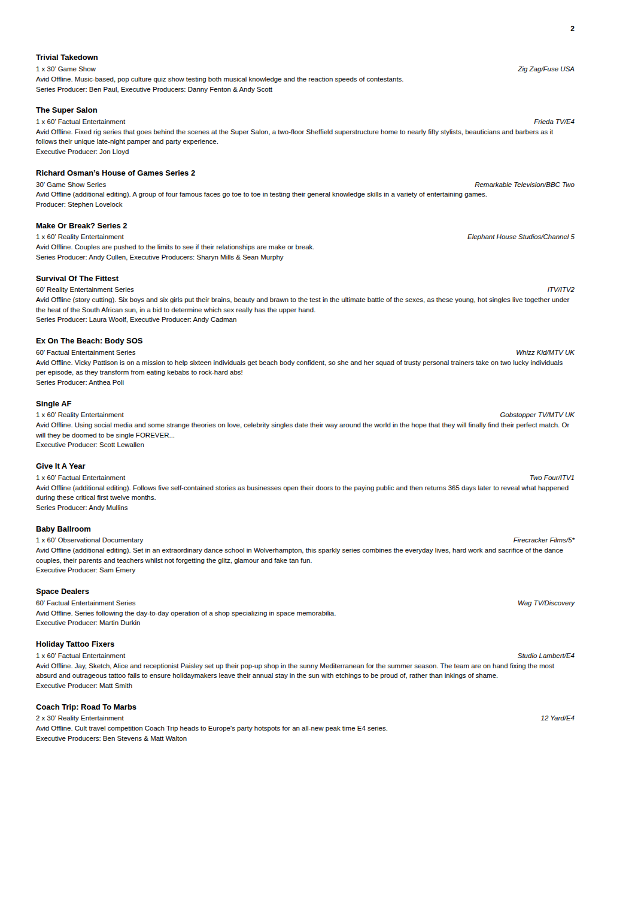2
Trivial Takedown
1 x 30’ Game Show Zig Zag/Fuse USA
Avid Offline. Music-based, pop culture quiz show testing both musical knowledge and the reaction speeds of contestants.
Series Producer: Ben Paul, Executive Producers: Danny Fenton & Andy Scott
The Super Salon
1 x 60’ Factual Entertainment Frieda TV/E4
Avid Offline. Fixed rig series that goes behind the scenes at the Super Salon, a two-floor Sheffield superstructure home to nearly fifty stylists, beauticians and barbers as it follows their unique late-night pamper and party experience.
Executive Producer: Jon Lloyd
Richard Osman’s House of Games Series 2
30’ Game Show Series Remarkable Television/BBC Two
Avid Offline (additional editing). A group of four famous faces go toe to toe in testing their general knowledge skills in a variety of entertaining games.
Producer: Stephen Lovelock
Make Or Break? Series 2
1 x 60’ Reality Entertainment Elephant House Studios/Channel 5
Avid Offline. Couples are pushed to the limits to see if their relationships are make or break.
Series Producer: Andy Cullen, Executive Producers: Sharyn Mills & Sean Murphy
Survival Of The Fittest
60’ Reality Entertainment Series ITV/ITV2
Avid Offline (story cutting). Six boys and six girls put their brains, beauty and brawn to the test in the ultimate battle of the sexes, as these young, hot singles live together under the heat of the South African sun, in a bid to determine which sex really has the upper hand.
Series Producer: Laura Woolf, Executive Producer: Andy Cadman
Ex On The Beach: Body SOS
60’ Factual Entertainment Series Whizz Kid/MTV UK
Avid Offline. Vicky Pattison is on a mission to help sixteen individuals get beach body confident, so she and her squad of trusty personal trainers take on two lucky individuals per episode, as they transform from eating kebabs to rock-hard abs!
Series Producer: Anthea Poli
Single AF
1 x 60’ Reality Entertainment Gobstopper TV/MTV UK
Avid Offline. Using social media and some strange theories on love, celebrity singles date their way around the world in the hope that they will finally find their perfect match. Or will they be doomed to be single FOREVER...
Executive Producer: Scott Lewallen
Give It A Year
1 x 60’ Factual Entertainment Two Four/ITV1
Avid Offline (additional editing). Follows five self-contained stories as businesses open their doors to the paying public and then returns 365 days later to reveal what happened during these critical first twelve months.
Series Producer: Andy Mullins
Baby Ballroom
1 x 60’ Observational Documentary Firecracker Films/5*
Avid Offline (additional editing). Set in an extraordinary dance school in Wolverhampton, this sparkly series combines the everyday lives, hard work and sacrifice of the dance couples, their parents and teachers whilst not forgetting the glitz, glamour and fake tan fun.
Executive Producer: Sam Emery
Space Dealers
60’ Factual Entertainment Series Wag TV/Discovery
Avid Offline. Series following the day-to-day operation of a shop specializing in space memorabilia.
Executive Producer: Martin Durkin
Holiday Tattoo Fixers
1 x 60’ Factual Entertainment Studio Lambert/E4
Avid Offline. Jay, Sketch, Alice and receptionist Paisley set up their pop-up shop in the sunny Mediterranean for the summer season. The team are on hand fixing the most absurd and outrageous tattoo fails to ensure holidaymakers leave their annual stay in the sun with etchings to be proud of, rather than inkings of shame.
Executive Producer: Matt Smith
Coach Trip: Road To Marbs
2 x 30’ Reality Entertainment 12 Yard/E4
Avid Offline. Cult travel competition Coach Trip heads to Europe's party hotspots for an all-new peak time E4 series.
Executive Producers: Ben Stevens & Matt Walton